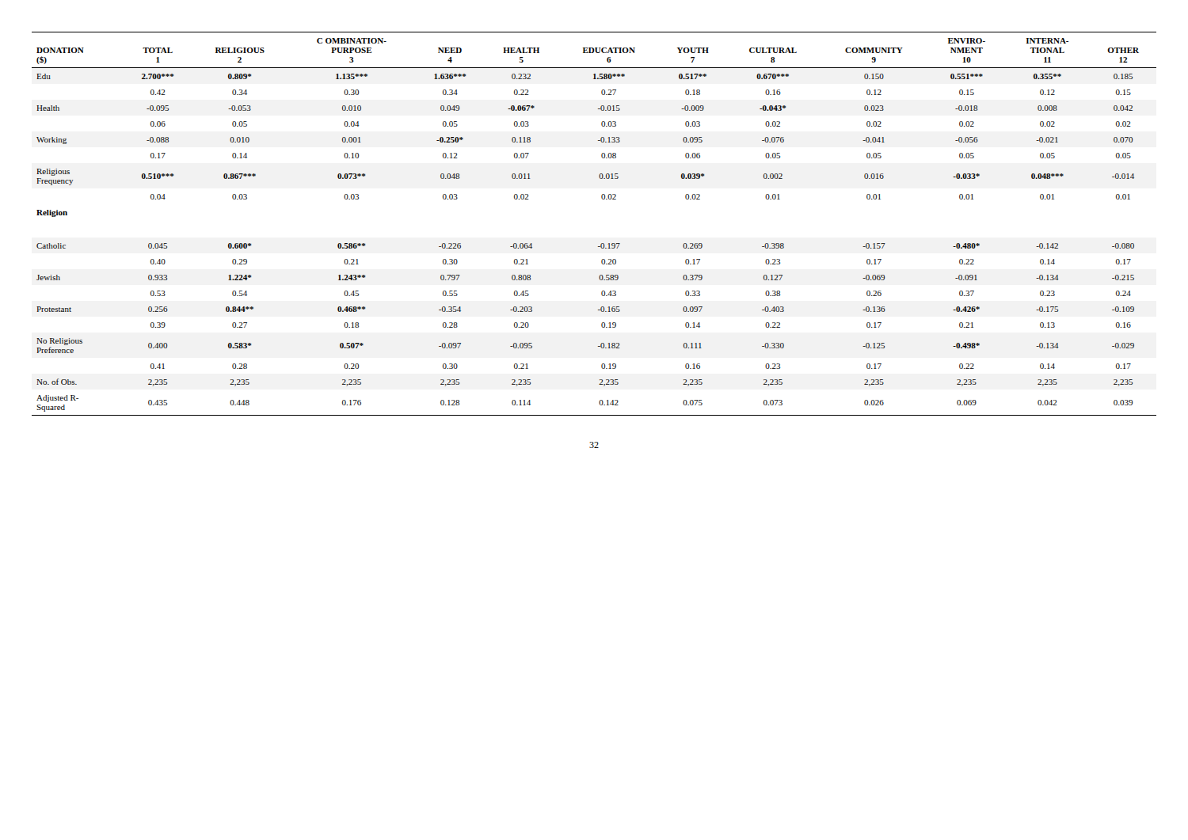| DONATION ($) | TOTAL 1 | RELIGIOUS 2 | C OMBINATION- PURPOSE 3 | NEED 4 | HEALTH 5 | EDUCATION 6 | YOUTH 7 | CULTURAL 8 | COMMUNITY 9 | ENVIRO- NMENT 10 | INTERNA- TIONAL 11 | OTHER 12 |
| --- | --- | --- | --- | --- | --- | --- | --- | --- | --- | --- | --- | --- |
| Edu | 2.700*** | 0.809* | 1.135*** | 1.636*** | 0.232 | 1.580*** | 0.517** | 0.670*** | 0.150 | 0.551*** | 0.355** | 0.185 |
| | 0.42 | 0.34 | 0.30 | 0.34 | 0.22 | 0.27 | 0.18 | 0.16 | 0.12 | 0.15 | 0.12 | 0.15 |
| Health | -0.095 | -0.053 | 0.010 | 0.049 | -0.067* | -0.015 | -0.009 | -0.043* | 0.023 | -0.018 | 0.008 | 0.042 |
| | 0.06 | 0.05 | 0.04 | 0.05 | 0.03 | 0.03 | 0.03 | 0.02 | 0.02 | 0.02 | 0.02 | 0.02 |
| Working | -0.088 | 0.010 | 0.001 | -0.250* | 0.118 | -0.133 | 0.095 | -0.076 | -0.041 | -0.056 | -0.021 | 0.070 |
| | 0.17 | 0.14 | 0.10 | 0.12 | 0.07 | 0.08 | 0.06 | 0.05 | 0.05 | 0.05 | 0.05 | 0.05 |
| Religious Frequency | 0.510*** | 0.867*** | 0.073** | 0.048 | 0.011 | 0.015 | 0.039* | 0.002 | 0.016 | -0.033* | 0.048*** | -0.014 |
| | 0.04 | 0.03 | 0.03 | 0.03 | 0.02 | 0.02 | 0.02 | 0.01 | 0.01 | 0.01 | 0.01 | 0.01 |
| Religion | | | | | | | | | | | | |
| Catholic | 0.045 | 0.600* | 0.586** | -0.226 | -0.064 | -0.197 | 0.269 | -0.398 | -0.157 | -0.480* | -0.142 | -0.080 |
| | 0.40 | 0.29 | 0.21 | 0.30 | 0.21 | 0.20 | 0.17 | 0.23 | 0.17 | 0.22 | 0.14 | 0.17 |
| Jewish | 0.933 | 1.224* | 1.243** | 0.797 | 0.808 | 0.589 | 0.379 | 0.127 | -0.069 | -0.091 | -0.134 | -0.215 |
| | 0.53 | 0.54 | 0.45 | 0.55 | 0.45 | 0.43 | 0.33 | 0.38 | 0.26 | 0.37 | 0.23 | 0.24 |
| Protestant | 0.256 | 0.844** | 0.468** | -0.354 | -0.203 | -0.165 | 0.097 | -0.403 | -0.136 | -0.426* | -0.175 | -0.109 |
| | 0.39 | 0.27 | 0.18 | 0.28 | 0.20 | 0.19 | 0.14 | 0.22 | 0.17 | 0.21 | 0.13 | 0.16 |
| No Religious Preference | 0.400 | 0.583* | 0.507* | -0.097 | -0.095 | -0.182 | 0.111 | -0.330 | -0.125 | -0.498* | -0.134 | -0.029 |
| | 0.41 | 0.28 | 0.20 | 0.30 | 0.21 | 0.19 | 0.16 | 0.23 | 0.17 | 0.22 | 0.14 | 0.17 |
| No. of Obs. | 2,235 | 2,235 | 2,235 | 2,235 | 2,235 | 2,235 | 2,235 | 2,235 | 2,235 | 2,235 | 2,235 | 2,235 |
| Adjusted R- Squared | 0.435 | 0.448 | 0.176 | 0.128 | 0.114 | 0.142 | 0.075 | 0.073 | 0.026 | 0.069 | 0.042 | 0.039 |
32